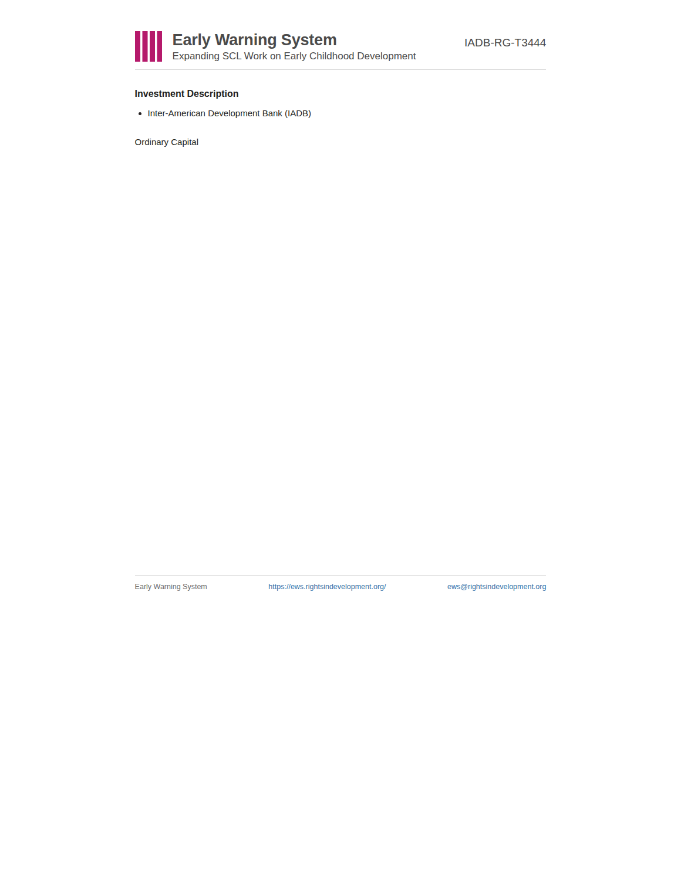Early Warning System
Expanding SCL Work on Early Childhood Development
IADB-RG-T3444
Investment Description
Inter-American Development Bank (IADB)
Ordinary Capital
Early Warning System
https://ews.rightsindevelopment.org/
ews@rightsindevelopment.org